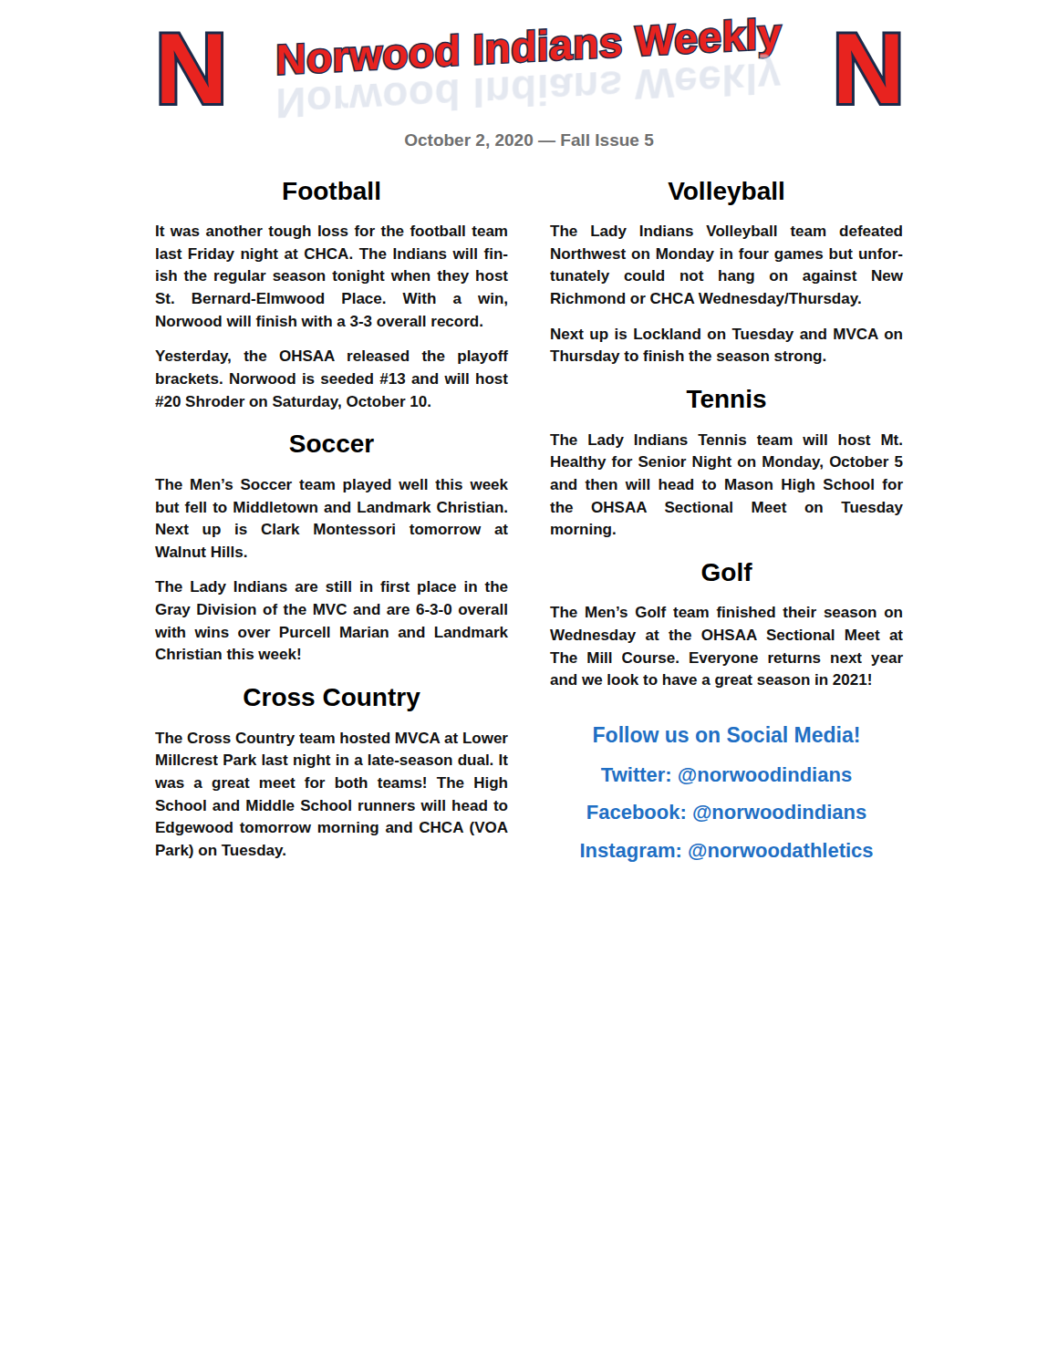N
Norwood Indians Weekly
Norwood Indians Weekly
N
October 2, 2020 — Fall Issue 5
Football
It was another tough loss for the football team last Friday night at CHCA. The Indians will finish the regular season tonight when they host St. Bernard-Elmwood Place. With a win, Norwood will finish with a 3-3 overall record.
Yesterday, the OHSAA released the playoff brackets. Norwood is seeded #13 and will host #20 Shroder on Saturday, October 10.
Soccer
The Men’s Soccer team played well this week but fell to Middletown and Landmark Christian. Next up is Clark Montessori tomorrow at Walnut Hills.
The Lady Indians are still in first place in the Gray Division of the MVC and are 6-3-0 overall with wins over Purcell Marian and Landmark Christian this week!
Cross Country
The Cross Country team hosted MVCA at Lower Millcrest Park last night in a late-season dual. It was a great meet for both teams! The High School and Middle School runners will head to Edgewood tomorrow morning and CHCA (VOA Park) on Tuesday.
Volleyball
The Lady Indians Volleyball team defeated Northwest on Monday in four games but unfortunately could not hang on against New Richmond or CHCA Wednesday/Thursday.
Next up is Lockland on Tuesday and MVCA on Thursday to finish the season strong.
Tennis
The Lady Indians Tennis team will host Mt. Healthy for Senior Night on Monday, October 5 and then will head to Mason High School for the OHSAA Sectional Meet on Tuesday morning.
Golf
The Men’s Golf team finished their season on Wednesday at the OHSAA Sectional Meet at The Mill Course. Everyone returns next year and we look to have a great season in 2021!
Follow us on Social Media!
Twitter: @norwoodindians
Facebook: @norwoodindians
Instagram: @norwoodathletics